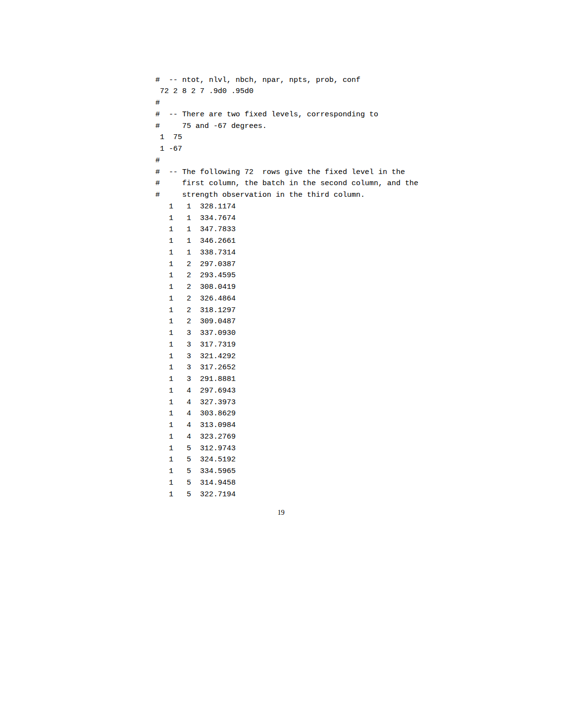#  -- ntot, nlvl, nbch, npar, npts, prob, conf
 72 2 8 2 7 .9d0 .95d0
#
#  -- There are two fixed levels, corresponding to
#     75 and -67 degrees.
 1  75
 1 -67
#
#  -- The following 72  rows give the fixed level in the
#     first column, the batch in the second column, and the
#     strength observation in the third column.
   1   1  328.1174
   1   1  334.7674
   1   1  347.7833
   1   1  346.2661
   1   1  338.7314
   1   2  297.0387
   1   2  293.4595
   1   2  308.0419
   1   2  326.4864
   1   2  318.1297
   1   2  309.0487
   1   3  337.0930
   1   3  317.7319
   1   3  321.4292
   1   3  317.2652
   1   3  291.8881
   1   4  297.6943
   1   4  327.3973
   1   4  303.8629
   1   4  313.0984
   1   4  323.2769
   1   5  312.9743
   1   5  324.5192
   1   5  334.5965
   1   5  314.9458
   1   5  322.7194
19